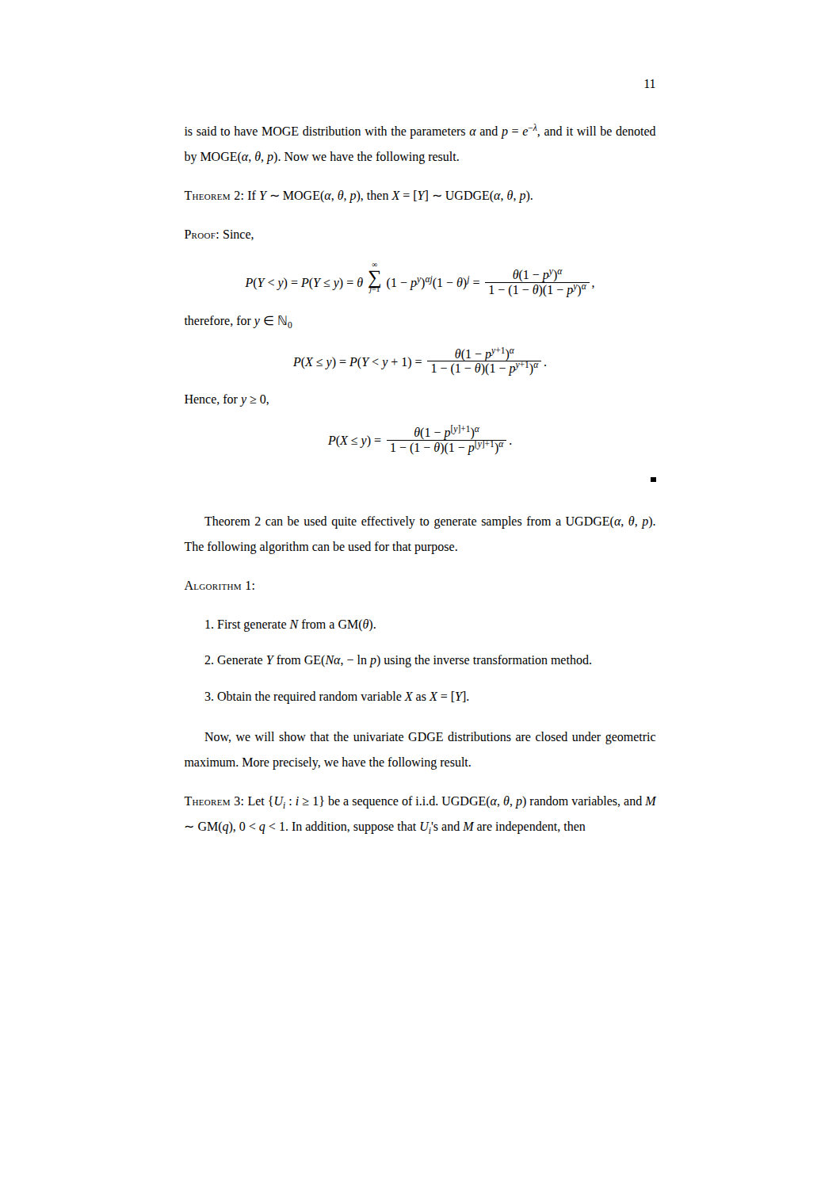11
is said to have MOGE distribution with the parameters α and p = e−λ, and it will be denoted by MOGE(α, θ, p). Now we have the following result.
Theorem 2: If Y ∼ MOGE(α, θ, p), then X = [Y] ∼ UGDGE(α, θ, p).
Proof: Since,
P(Y < y) = P(Y ≤ y) = θ ∞ ∑ j=1 (1 − py)αj(1 − θ)j = θ(1 − py)α 1 − (1 − θ)(1 − py)α ,
therefore, for y ∈ ℕ0
P(X ≤ y) = P(Y < y + 1) = θ(1 − py+1)α 1 − (1 − θ)(1 − py+1)α .
Hence, for y ≥ 0,
P(X ≤ y) = θ(1 − p[y]+1)α 1 − (1 − θ)(1 − p[y]+1)α .
Theorem 2 can be used quite effectively to generate samples from a UGDGE(α, θ, p). The following algorithm can be used for that purpose.
Algorithm 1:
First generate N from a GM(θ).
Generate Y from GE(Nα, − ln p) using the inverse transformation method.
Obtain the required random variable X as X = [Y].
Now, we will show that the univariate GDGE distributions are closed under geometric maximum. More precisely, we have the following result.
Theorem 3: Let {Ui : i ≥ 1} be a sequence of i.i.d. UGDGE(α, θ, p) random variables, and M ∼ GM(q), 0 < q < 1. In addition, suppose that Ui's and M are independent, then